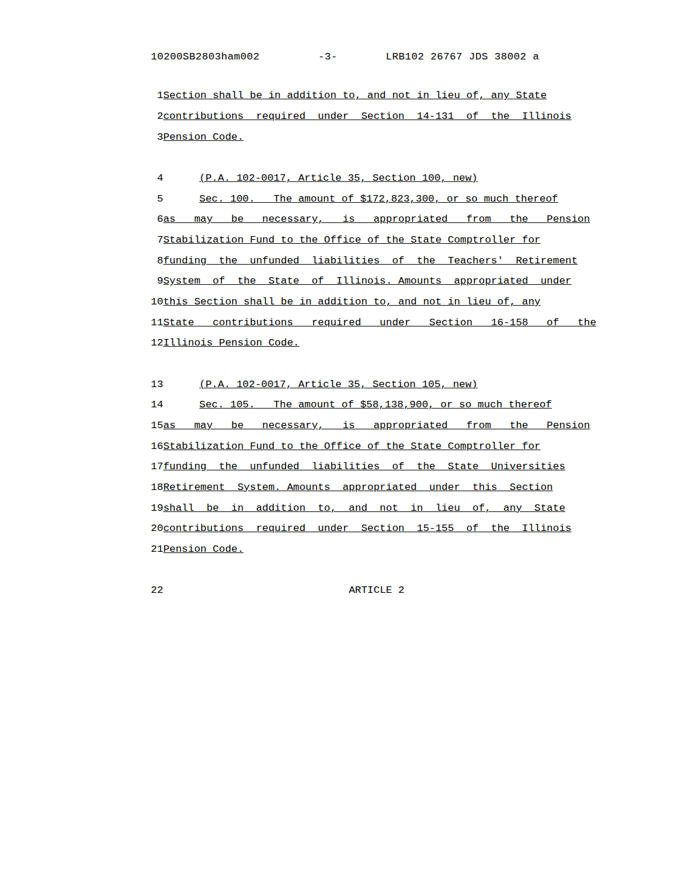10200SB2803ham002 -3- LRB102 26767 JDS 38002 a
| 1 | Section shall be in addition to, and not in lieu of, any State |
| 2 | contributions required under Section 14-131 of the Illinois |
| 3 | Pension Code. |
| 4 | (P.A. 102-0017, Article 35, Section 100, new) |
| 5 | Sec. 100. The amount of $172,823,300, or so much thereof |
| 6 | as may be necessary, is appropriated from the Pension |
| 7 | Stabilization Fund to the Office of the State Comptroller for |
| 8 | funding the unfunded liabilities of the Teachers' Retirement |
| 9 | System of the State of Illinois. Amounts appropriated under |
| 10 | this Section shall be in addition to, and not in lieu of, any |
| 11 | State contributions required under Section 16-158 of the |
| 12 | Illinois Pension Code. |
| 13 | (P.A. 102-0017, Article 35, Section 105, new) |
| 14 | Sec. 105. The amount of $58,138,900, or so much thereof |
| 15 | as may be necessary, is appropriated from the Pension |
| 16 | Stabilization Fund to the Office of the State Comptroller for |
| 17 | funding the unfunded liabilities of the State Universities |
| 18 | Retirement System. Amounts appropriated under this Section |
| 19 | shall be in addition to, and not in lieu of, any State |
| 20 | contributions required under Section 15-155 of the Illinois |
| 21 | Pension Code. |
| 22 | ARTICLE 2 |